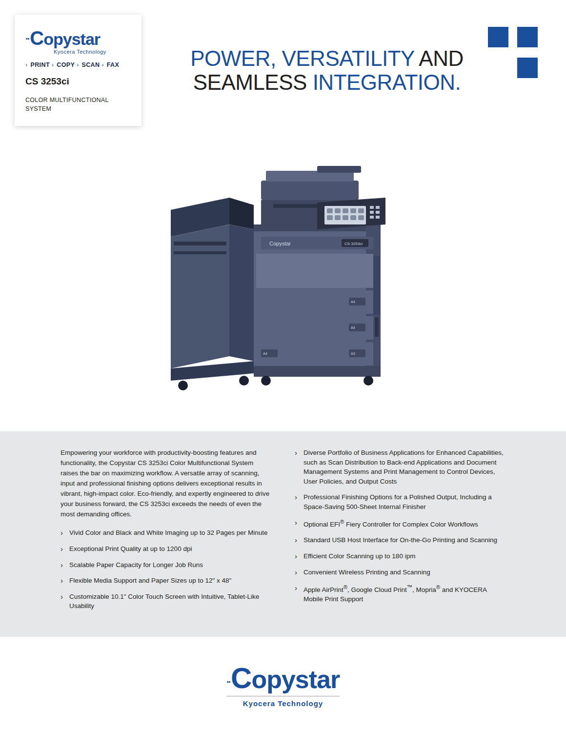··Copystar
Kyocera Technology
› PRINT › COPY › SCAN › FAX
CS 3253ci
COLOR MULTIFUNCTIONAL
SYSTEM
POWER, VERSATILITY AND
SEAMLESS INTEGRATION.
Copystar CS 3253ci A4 A4 A3 A4
Empowering your workforce with productivity-boosting features and functionality, the Copystar CS 3253ci Color Multifunctional System raises the bar on maximizing workflow. A versatile array of scanning, input and professional finishing options delivers exceptional results in vibrant, high-impact color. Eco-friendly, and expertly engineered to drive your business forward, the CS 3253ci exceeds the needs of even the most demanding offices.
Vivid Color and Black and White Imaging up to 32 Pages per Minute
Exceptional Print Quality at up to 1200 dpi
Scalable Paper Capacity for Longer Job Runs
Flexible Media Support and Paper Sizes up to 12" x 48"
Customizable 10.1" Color Touch Screen with Intuitive, Tablet-Like Usability
Diverse Portfolio of Business Applications for Enhanced Capabilities, such as Scan Distribution to Back-end Applications and Document Management Systems and Print Management to Control Devices, User Policies, and Output Costs
Professional Finishing Options for a Polished Output, Including a Space-Saving 500-Sheet Internal Finisher
Optional EFI® Fiery Controller for Complex Color Workflows
Standard USB Host Interface for On-the-Go Printing and Scanning
Efficient Color Scanning up to 180 ipm
Convenient Wireless Printing and Scanning
Apple AirPrint®, Google Cloud Print™, Mopria® and KYOCERA Mobile Print Support
··Copystar
Kyocera Technology